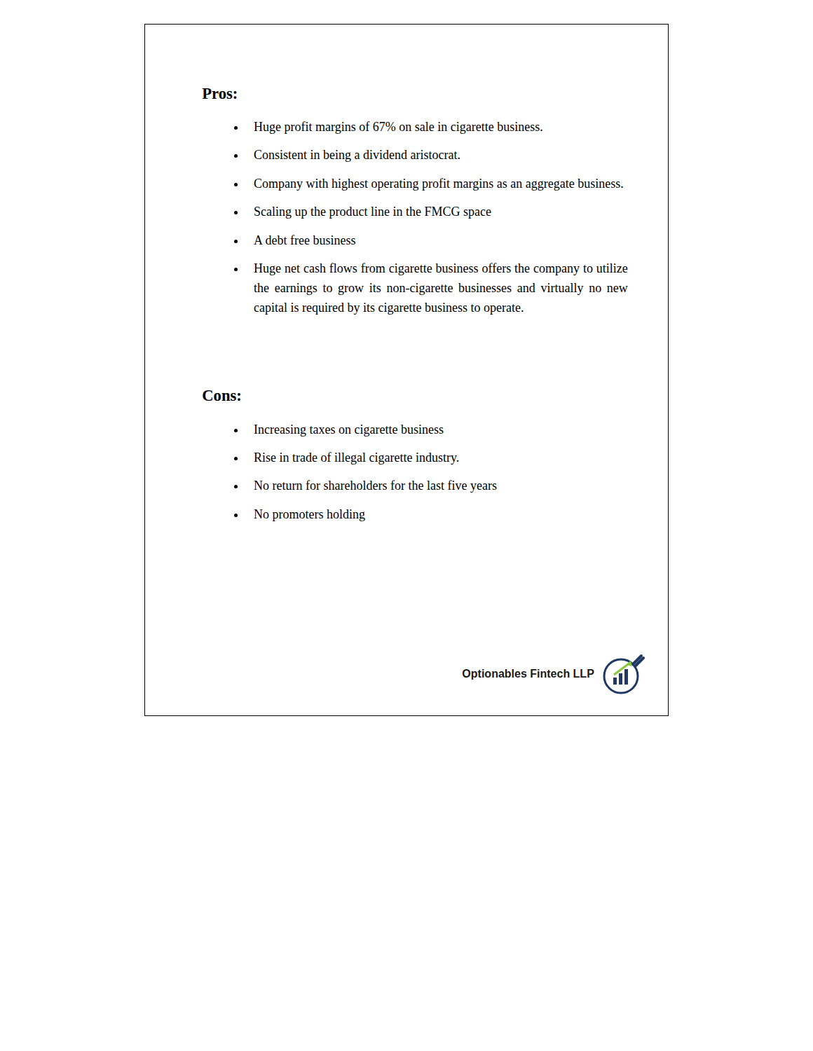Pros:
Huge profit margins of 67% on sale in cigarette business.
Consistent in being a dividend aristocrat.
Company with highest operating profit margins as an aggregate business.
Scaling up the product line in the FMCG space
A debt free business
Huge net cash flows from cigarette business offers the company to utilize the earnings to grow its non-cigarette businesses and virtually no new capital is required by its cigarette business to operate.
Cons:
Increasing taxes on cigarette business
Rise in trade of illegal cigarette industry.
No return for shareholders for the last five years
No promoters holding
Optionables Fintech LLP